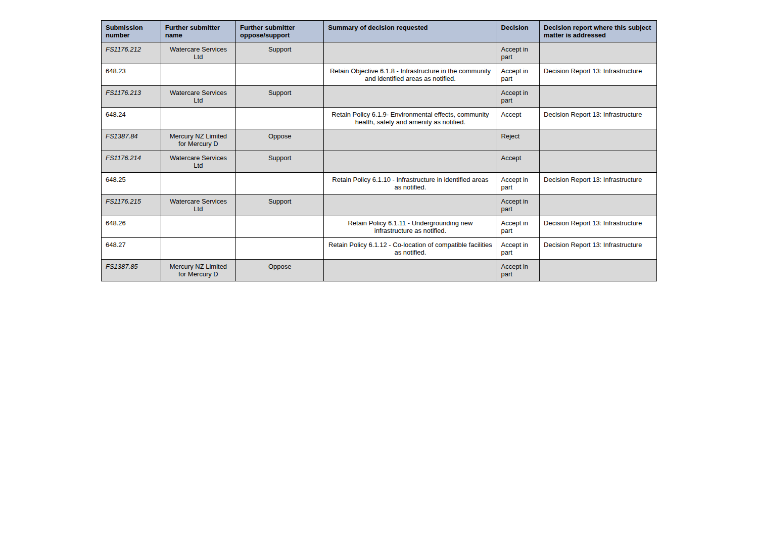| Submission number | Further submitter name | Further submitter oppose/support | Summary of decision requested | Decision | Decision report where this subject matter is addressed |
| --- | --- | --- | --- | --- | --- |
| FS1176.212 | Watercare Services Ltd | Support | | Accept in part | |
| 648.23 | | | Retain Objective 6.1.8 - Infrastructure in the community and identified areas as notified. | Accept in part | Decision Report 13: Infrastructure |
| FS1176.213 | Watercare Services Ltd | Support | | Accept in part | |
| 648.24 | | | Retain Policy 6.1.9- Environmental effects, community health, safety and amenity as notified. | Accept | Decision Report 13: Infrastructure |
| FS1387.84 | Mercury NZ Limited for Mercury D | Oppose | | Reject | |
| FS1176.214 | Watercare Services Ltd | Support | | Accept | |
| 648.25 | | | Retain Policy 6.1.10 - Infrastructure in identified areas as notified. | Accept in part | Decision Report 13: Infrastructure |
| FS1176.215 | Watercare Services Ltd | Support | | Accept in part | |
| 648.26 | | | Retain Policy 6.1.11 - Undergrounding new infrastructure as notified. | Accept in part | Decision Report 13: Infrastructure |
| 648.27 | | | Retain Policy 6.1.12 - Co-location of compatible facilities as notified. | Accept in part | Decision Report 13: Infrastructure |
| FS1387.85 | Mercury NZ Limited for Mercury D | Oppose | | Accept in part | |